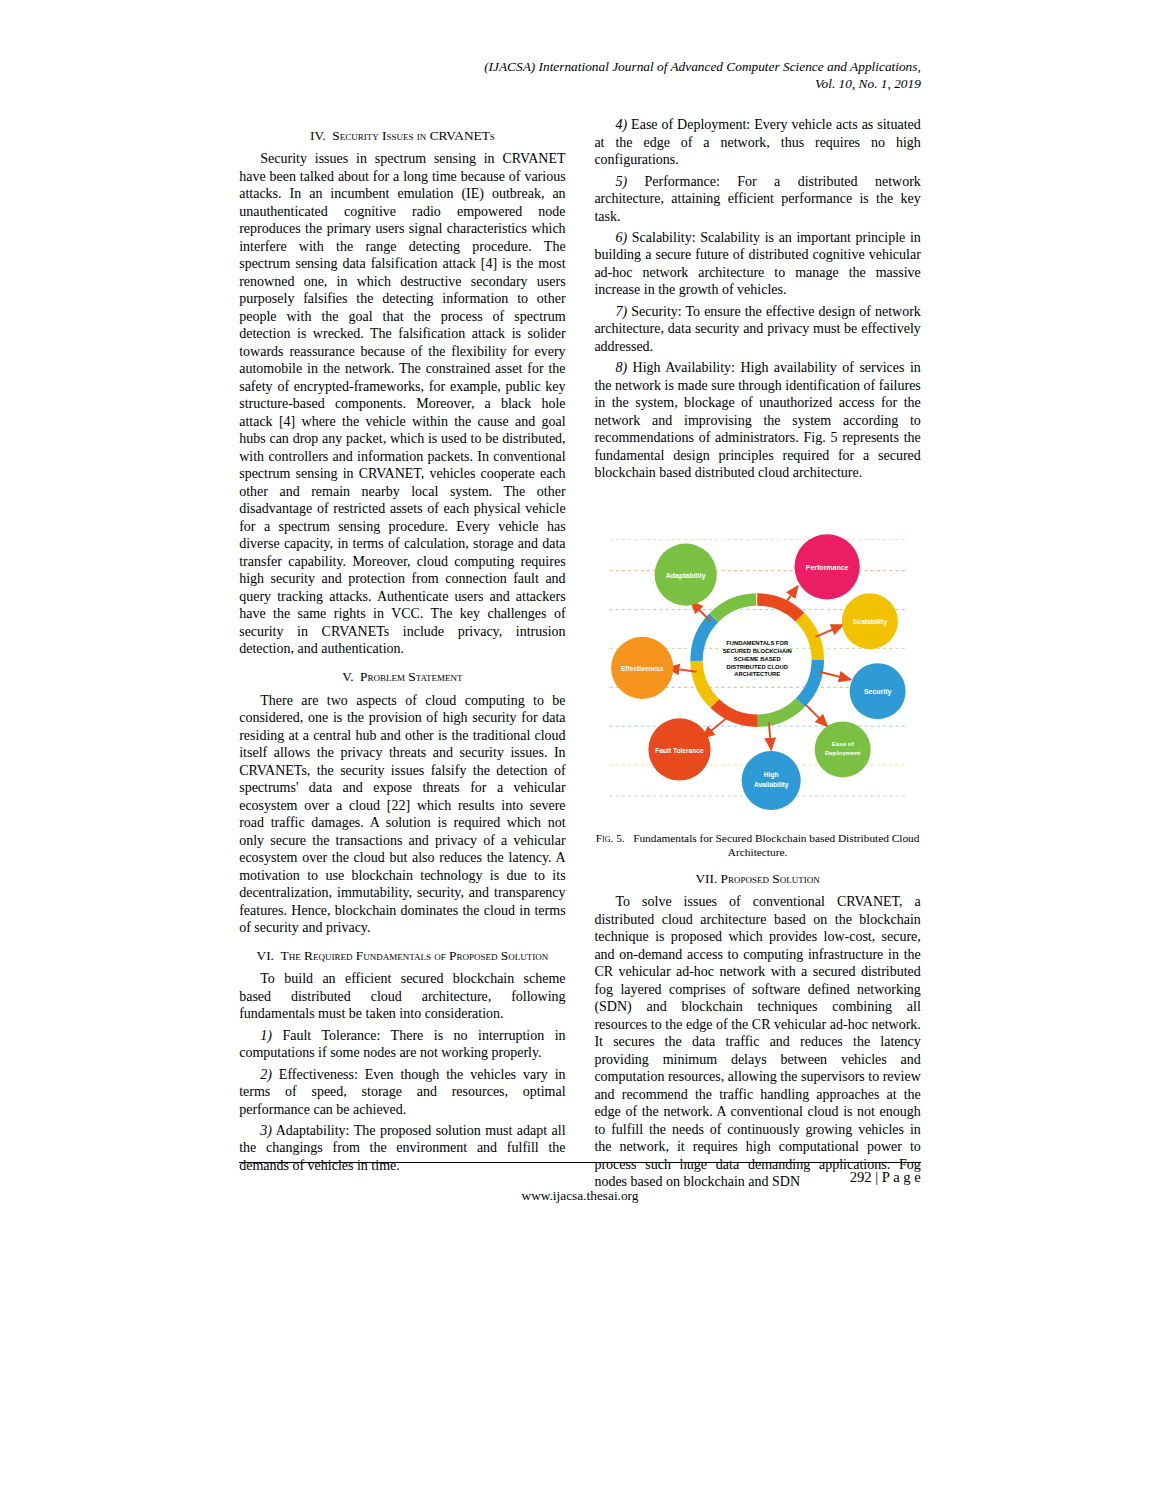(IJACSA) International Journal of Advanced Computer Science and Applications,
Vol. 10, No. 1, 2019
IV. Security Issues in CRVANETs
Security issues in spectrum sensing in CRVANET have been talked about for a long time because of various attacks. In an incumbent emulation (IE) outbreak, an unauthenticated cognitive radio empowered node reproduces the primary users signal characteristics which interfere with the range detecting procedure. The spectrum sensing data falsification attack [4] is the most renowned one, in which destructive secondary users purposely falsifies the detecting information to other people with the goal that the process of spectrum detection is wrecked. The falsification attack is solider towards reassurance because of the flexibility for every automobile in the network. The constrained asset for the safety of encrypted-frameworks, for example, public key structure-based components. Moreover, a black hole attack [4] where the vehicle within the cause and goal hubs can drop any packet, which is used to be distributed, with controllers and information packets. In conventional spectrum sensing in CRVANET, vehicles cooperate each other and remain nearby local system. The other disadvantage of restricted assets of each physical vehicle for a spectrum sensing procedure. Every vehicle has diverse capacity, in terms of calculation, storage and data transfer capability. Moreover, cloud computing requires high security and protection from connection fault and query tracking attacks. Authenticate users and attackers have the same rights in VCC. The key challenges of security in CRVANETs include privacy, intrusion detection, and authentication.
V. Problem Statement
There are two aspects of cloud computing to be considered, one is the provision of high security for data residing at a central hub and other is the traditional cloud itself allows the privacy threats and security issues. In CRVANETs, the security issues falsify the detection of spectrums' data and expose threats for a vehicular ecosystem over a cloud [22] which results into severe road traffic damages. A solution is required which not only secure the transactions and privacy of a vehicular ecosystem over the cloud but also reduces the latency. A motivation to use blockchain technology is due to its decentralization, immutability, security, and transparency features. Hence, blockchain dominates the cloud in terms of security and privacy.
VI. The Required Fundamentals of Proposed Solution
To build an efficient secured blockchain scheme based distributed cloud architecture, following fundamentals must be taken into consideration.
1) Fault Tolerance: There is no interruption in computations if some nodes are not working properly.
2) Effectiveness: Even though the vehicles vary in terms of speed, storage and resources, optimal performance can be achieved.
3) Adaptability: The proposed solution must adapt all the changings from the environment and fulfill the demands of vehicles in time.
4) Ease of Deployment: Every vehicle acts as situated at the edge of a network, thus requires no high configurations.
5) Performance: For a distributed network architecture, attaining efficient performance is the key task.
6) Scalability: Scalability is an important principle in building a secure future of distributed cognitive vehicular ad-hoc network architecture to manage the massive increase in the growth of vehicles.
7) Security: To ensure the effective design of network architecture, data security and privacy must be effectively addressed.
8) High Availability: High availability of services in the network is made sure through identification of failures in the system, blockage of unauthorized access for the network and improvising the system according to recommendations of administrators. Fig. 5 represents the fundamental design principles required for a secured blockchain based distributed cloud architecture.
FUNDAMENTALS FOR SECURED BLOCKCHAIN SCHEME BASED DISTRIBUTED CLOUD ARCHITECTURE Performance Scalability Security Ease of Deployment High Availability Fault Tolerance Effectiveness Adaptability
Fig. 5. Fundamentals for Secured Blockchain based Distributed Cloud Architecture.
VII. Proposed Solution
To solve issues of conventional CRVANET, a distributed cloud architecture based on the blockchain technique is proposed which provides low-cost, secure, and on-demand access to computing infrastructure in the CR vehicular ad-hoc network with a secured distributed fog layered comprises of software defined networking (SDN) and blockchain techniques combining all resources to the edge of the CR vehicular ad-hoc network. It secures the data traffic and reduces the latency providing minimum delays between vehicles and computation resources, allowing the supervisors to review and recommend the traffic handling approaches at the edge of the network. A conventional cloud is not enough to fulfill the needs of continuously growing vehicles in the network, it requires high computational power to process such huge data demanding applications. Fog nodes based on blockchain and SDN
292 | P a g e
www.ijacsa.thesai.org